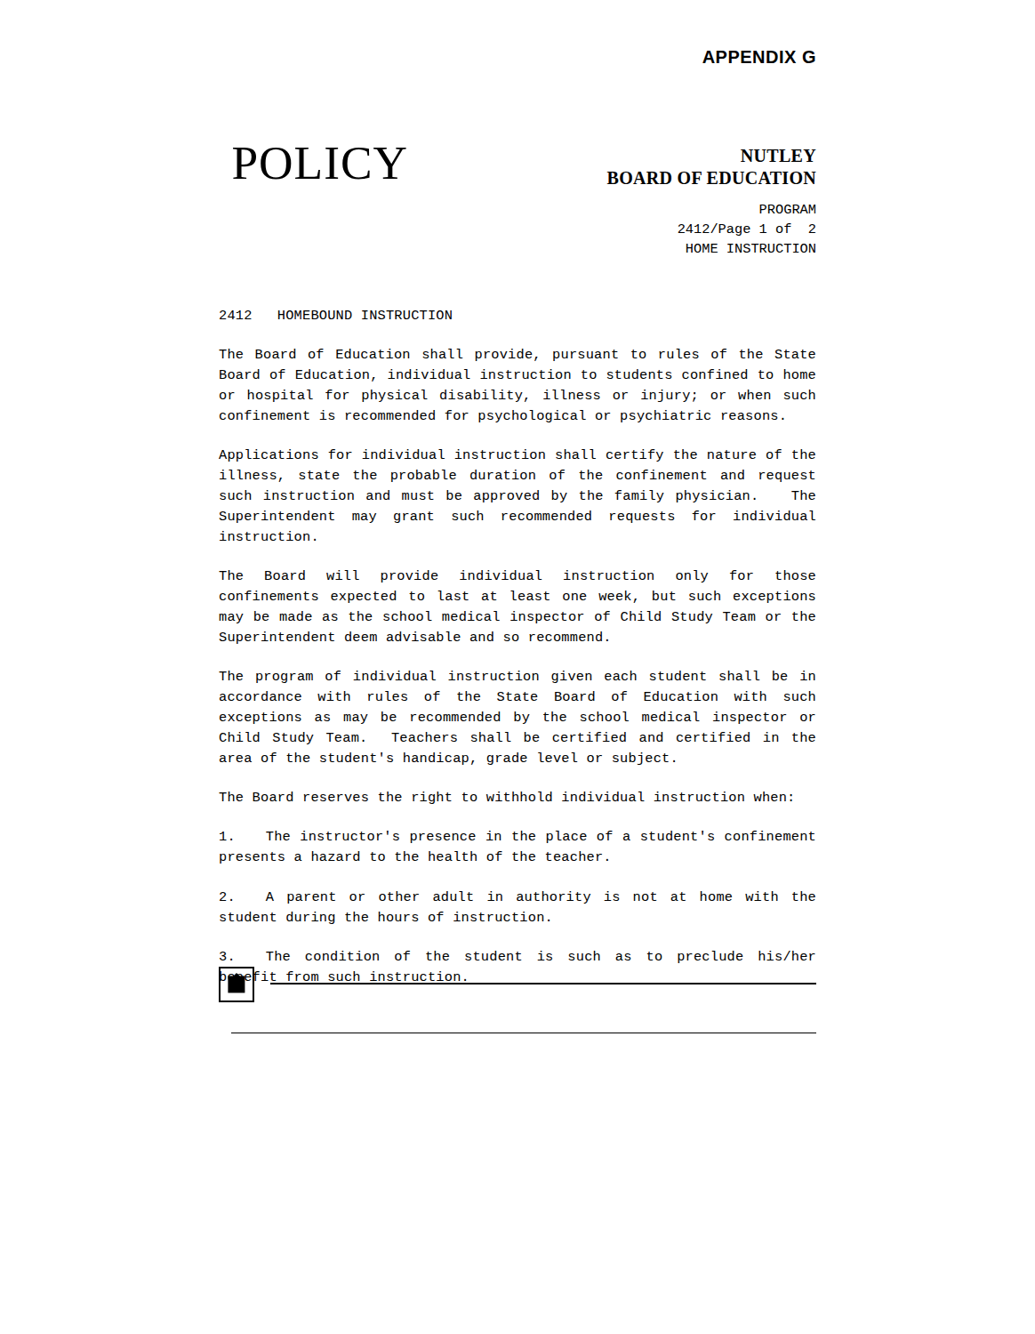APPENDIX G
POLICY
NUTLEY
BOARD OF EDUCATION
PROGRAM 2412/Page 1 of 2 HOME INSTRUCTION
2412 HOMEBOUND INSTRUCTION
The Board of Education shall provide, pursuant to rules of the State Board of Education, individual instruction to students confined to home or hospital for physical disability, illness or injury; or when such confinement is recommended for psychological or psychiatric reasons.
Applications for individual instruction shall certify the nature of the illness, state the probable duration of the confinement and request such instruction and must be approved by the family physician. The Superintendent may grant such recommended requests for individual instruction.
The Board will provide individual instruction only for those confinements expected to last at least one week, but such exceptions may be made as the school medical inspector of Child Study Team or the Superintendent deem advisable and so recommend.
The program of individual instruction given each student shall be in accordance with rules of the State Board of Education with such exceptions as may be recommended by the school medical inspector or Child Study Team. Teachers shall be certified and certified in the area of the student's handicap, grade level or subject.
The Board reserves the right to withhold individual instruction when:
1. The instructor's presence in the place of a student's confinement presents a hazard to the health of the teacher.
2. A parent or other adult in authority is not at home with the student during the hours of instruction.
3. The condition of the student is such as to preclude his/her benefit from such instruction.